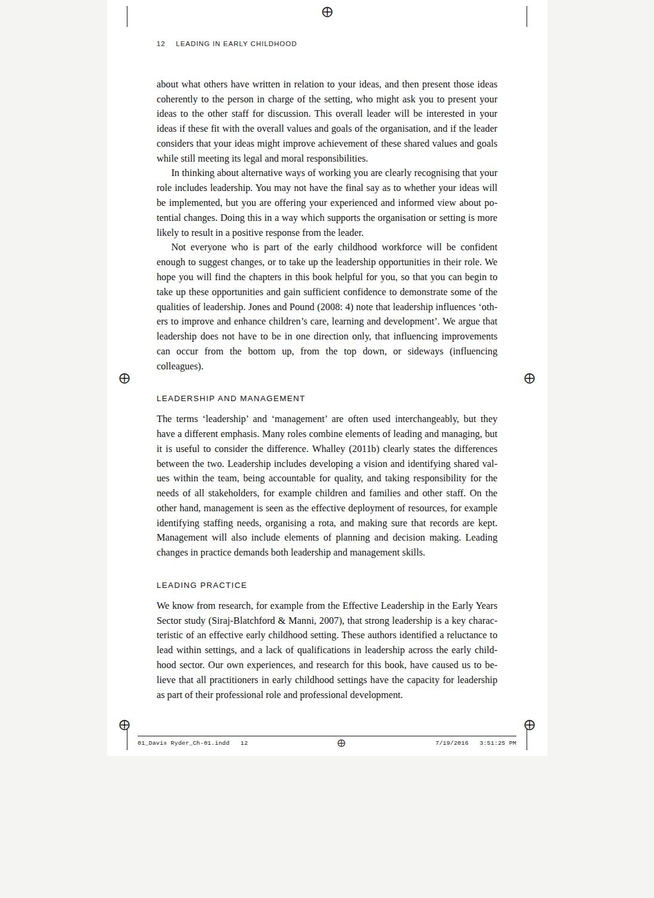⨁ ⨁ ⨁ ⨁ ⨁
12 Leading in Early Childhood
about what others have written in relation to your ideas, and then present those ideas coherently to the person in charge of the setting, who might ask you to present your ideas to the other staff for discussion. This overall leader will be interested in your ideas if these fit with the overall values and goals of the organisation, and if the leader considers that your ideas might improve achievement of these shared values and goals while still meeting its legal and moral responsibilities.
In thinking about alternative ways of working you are clearly recognising that your role includes leadership. You may not have the final say as to whether your ideas will be implemented, but you are offering your experienced and informed view about potential changes. Doing this in a way which supports the organisation or setting is more likely to result in a positive response from the leader.
Not everyone who is part of the early childhood workforce will be confident enough to suggest changes, or to take up the leadership opportunities in their role. We hope you will find the chapters in this book helpful for you, so that you can begin to take up these opportunities and gain sufficient confidence to demonstrate some of the qualities of leadership. Jones and Pound (2008: 4) note that leadership influences ‘others to improve and enhance children’s care, learning and development’. We argue that leadership does not have to be in one direction only, that influencing improvements can occur from the bottom up, from the top down, or sideways (influencing colleagues).
Leadership and management
The terms ‘leadership’ and ‘management’ are often used interchangeably, but they have a different emphasis. Many roles combine elements of leading and managing, but it is useful to consider the difference. Whalley (2011b) clearly states the differences between the two. Leadership includes developing a vision and identifying shared values within the team, being accountable for quality, and taking responsibility for the needs of all stakeholders, for example children and families and other staff. On the other hand, management is seen as the effective deployment of resources, for example identifying staffing needs, organising a rota, and making sure that records are kept. Management will also include elements of planning and decision making. Leading changes in practice demands both leadership and management skills.
Leading practice
We know from research, for example from the Effective Leadership in the Early Years Sector study (Siraj-Blatchford & Manni, 2007), that strong leadership is a key characteristic of an effective early childhood setting. These authors identified a reluctance to lead within settings, and a lack of qualifications in leadership across the early childhood sector. Our own experiences, and research for this book, have caused us to believe that all practitioners in early childhood settings have the capacity for leadership as part of their professional role and professional development.
01_Davis Ryder_Ch-01.indd 12 ⨁ 7/19/2016 3:51:25 PM